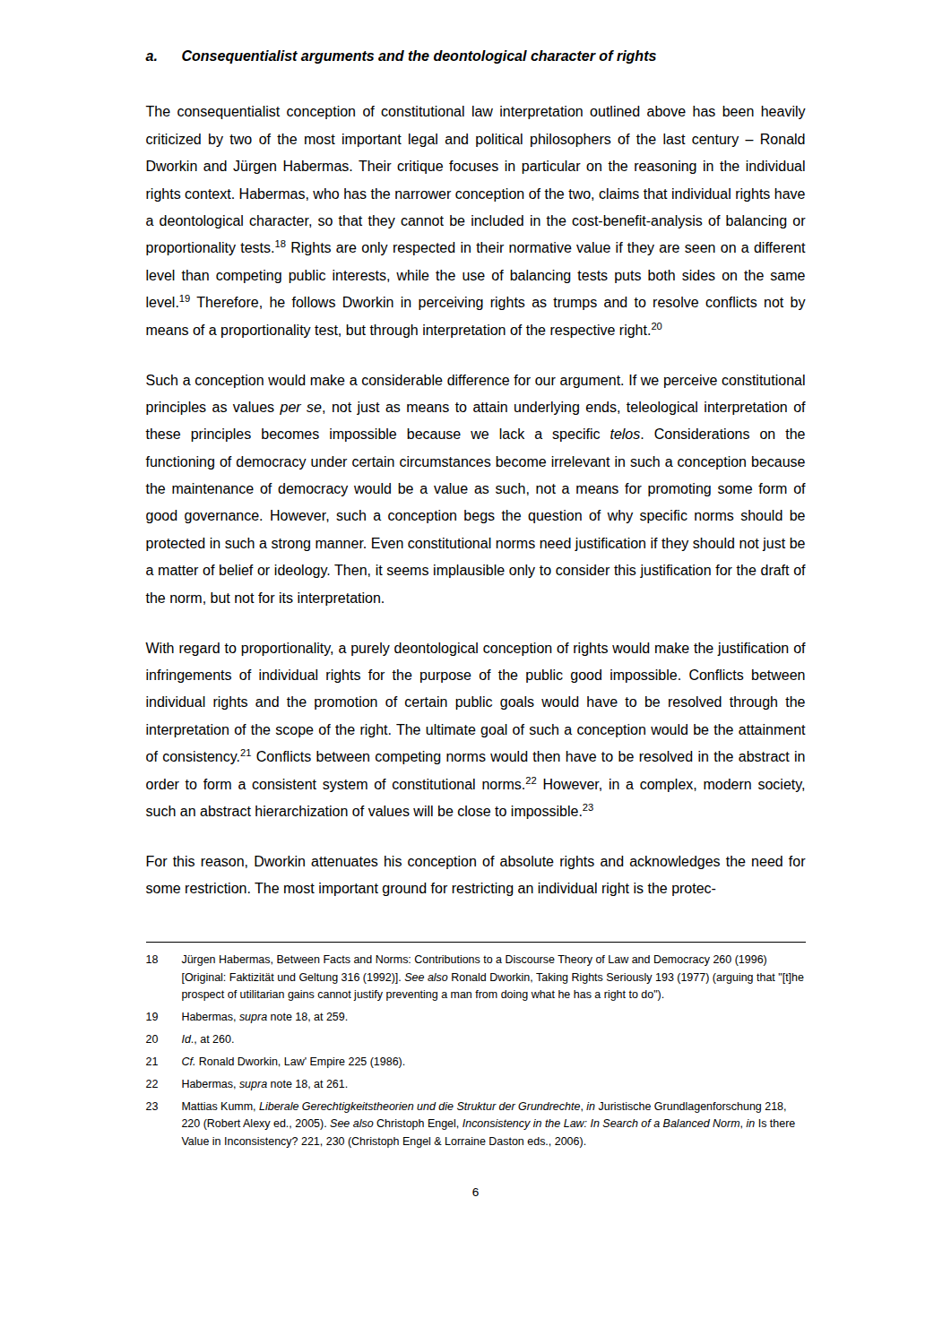a. Consequentialist arguments and the deontological character of rights
The consequentialist conception of constitutional law interpretation outlined above has been heavily criticized by two of the most important legal and political philosophers of the last century – Ronald Dworkin and Jürgen Habermas. Their critique focuses in particular on the reasoning in the individual rights context. Habermas, who has the narrower conception of the two, claims that individual rights have a deontological character, so that they cannot be included in the cost-benefit-analysis of balancing or proportionality tests.18 Rights are only respected in their normative value if they are seen on a different level than competing public interests, while the use of balancing tests puts both sides on the same level.19 Therefore, he follows Dworkin in perceiving rights as trumps and to resolve conflicts not by means of a proportionality test, but through interpretation of the respective right.20
Such a conception would make a considerable difference for our argument. If we perceive constitutional principles as values per se, not just as means to attain underlying ends, teleological interpretation of these principles becomes impossible because we lack a specific telos. Considerations on the functioning of democracy under certain circumstances become irrelevant in such a conception because the maintenance of democracy would be a value as such, not a means for promoting some form of good governance. However, such a conception begs the question of why specific norms should be protected in such a strong manner. Even constitutional norms need justification if they should not just be a matter of belief or ideology. Then, it seems implausible only to consider this justification for the draft of the norm, but not for its interpretation.
With regard to proportionality, a purely deontological conception of rights would make the justification of infringements of individual rights for the purpose of the public good impossible. Conflicts between individual rights and the promotion of certain public goals would have to be resolved through the interpretation of the scope of the right. The ultimate goal of such a conception would be the attainment of consistency.21 Conflicts between competing norms would then have to be resolved in the abstract in order to form a consistent system of constitutional norms.22 However, in a complex, modern society, such an abstract hierarchization of values will be close to impossible.23
For this reason, Dworkin attenuates his conception of absolute rights and acknowledges the need for some restriction. The most important ground for restricting an individual right is the protec-
Jürgen Habermas, Between Facts and Norms: Contributions to a Discourse Theory of Law and Democracy 260 (1996) [Original: Faktizität und Geltung 316 (1992)]. See also Ronald Dworkin, Taking Rights Seriously 193 (1977) (arguing that "[t]he prospect of utilitarian gains cannot justify preventing a man from doing what he has a right to do").
Habermas, supra note 18, at 259.
Id., at 260.
Cf. Ronald Dworkin, Law' Empire 225 (1986).
Habermas, supra note 18, at 261.
Mattias Kumm, Liberale Gerechtigkeitstheorien und die Struktur der Grundrechte, in Juristische Grundlagenforschung 218, 220 (Robert Alexy ed., 2005). See also Christoph Engel, Inconsistency in the Law: In Search of a Balanced Norm, in Is there Value in Inconsistency? 221, 230 (Christoph Engel & Lorraine Daston eds., 2006).
6